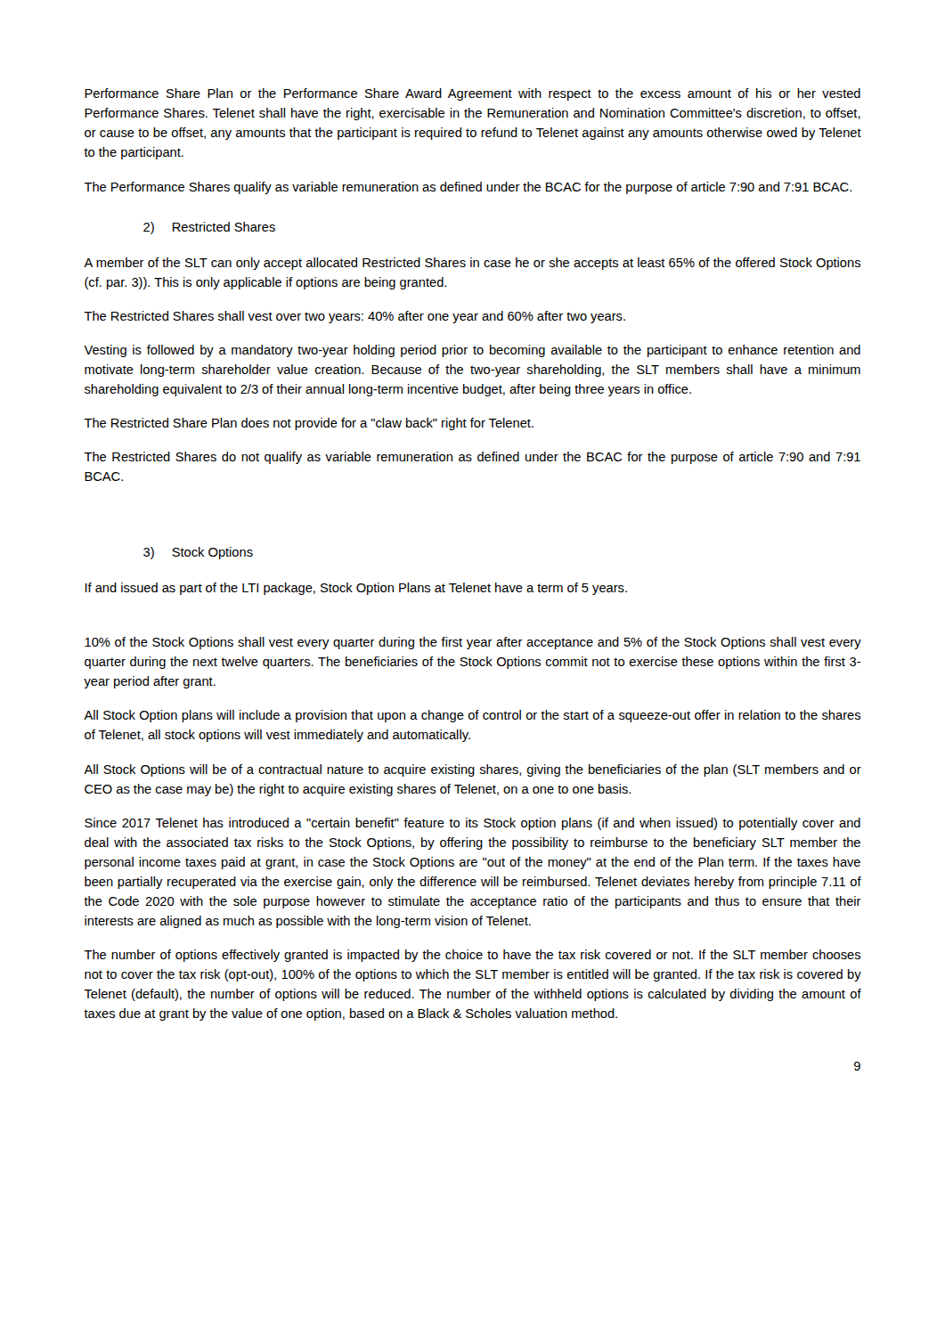Performance Share Plan or the Performance Share Award Agreement with respect to the excess amount of his or her vested Performance Shares. Telenet shall have the right, exercisable in the Remuneration and Nomination Committee's discretion, to offset, or cause to be offset, any amounts that the participant is required to refund to Telenet against any amounts otherwise owed by Telenet to the participant.
The Performance Shares qualify as variable remuneration as defined under the BCAC for the purpose of article 7:90 and 7:91 BCAC.
2) Restricted Shares
A member of the SLT can only accept allocated Restricted Shares in case he or she accepts at least 65% of the offered Stock Options (cf. par. 3)). This is only applicable if options are being granted.
The Restricted Shares shall vest over two years: 40% after one year and 60% after two years.
Vesting is followed by a mandatory two-year holding period prior to becoming available to the participant to enhance retention and motivate long-term shareholder value creation. Because of the two-year shareholding, the SLT members shall have a minimum shareholding equivalent to 2/3 of their annual long-term incentive budget, after being three years in office.
The Restricted Share Plan does not provide for a "claw back" right for Telenet.
The Restricted Shares do not qualify as variable remuneration as defined under the BCAC for the purpose of article 7:90 and 7:91 BCAC.
3) Stock Options
If and issued as part of the LTI package, Stock Option Plans at Telenet have a term of 5 years.
10% of the Stock Options shall vest every quarter during the first year after acceptance and 5% of the Stock Options shall vest every quarter during the next twelve quarters. The beneficiaries of the Stock Options commit not to exercise these options within the first 3-year period after grant.
All Stock Option plans will include a provision that upon a change of control or the start of a squeeze-out offer in relation to the shares of Telenet, all stock options will vest immediately and automatically.
All Stock Options will be of a contractual nature to acquire existing shares, giving the beneficiaries of the plan (SLT members and or CEO as the case may be) the right to acquire existing shares of Telenet, on a one to one basis.
Since 2017 Telenet has introduced a "certain benefit" feature to its Stock option plans (if and when issued) to potentially cover and deal with the associated tax risks to the Stock Options, by offering the possibility to reimburse to the beneficiary SLT member the personal income taxes paid at grant, in case the Stock Options are "out of the money" at the end of the Plan term. If the taxes have been partially recuperated via the exercise gain, only the difference will be reimbursed. Telenet deviates hereby from principle 7.11 of the Code 2020 with the sole purpose however to stimulate the acceptance ratio of the participants and thus to ensure that their interests are aligned as much as possible with the long-term vision of Telenet.
The number of options effectively granted is impacted by the choice to have the tax risk covered or not. If the SLT member chooses not to cover the tax risk (opt-out), 100% of the options to which the SLT member is entitled will be granted. If the tax risk is covered by Telenet (default), the number of options will be reduced. The number of the withheld options is calculated by dividing the amount of taxes due at grant by the value of one option, based on a Black & Scholes valuation method.
9